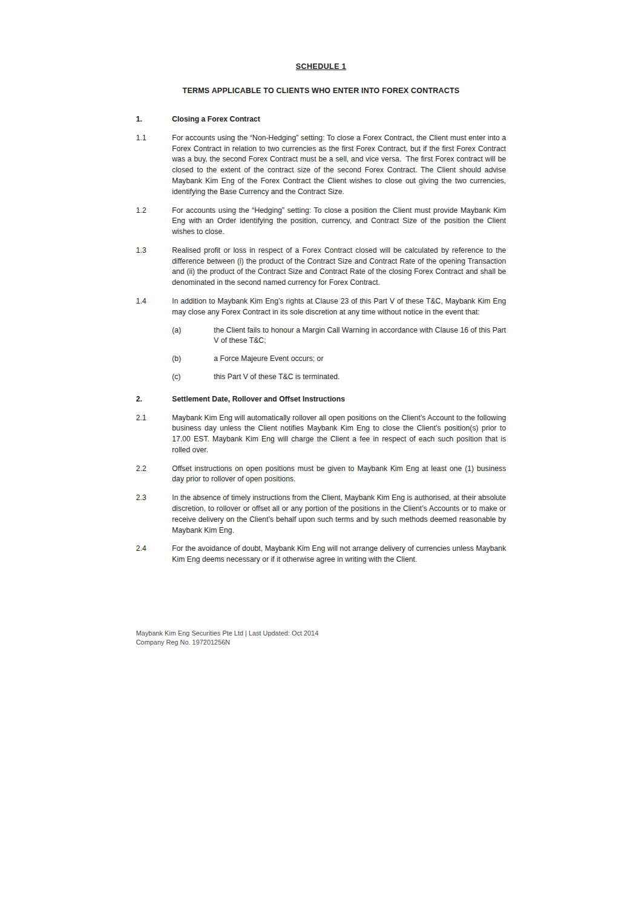SCHEDULE 1
TERMS APPLICABLE TO CLIENTS WHO ENTER INTO FOREX CONTRACTS
1.
Closing a Forex Contract
1.1
For accounts using the “Non-Hedging” setting: To close a Forex Contract, the Client must enter into a Forex Contract in relation to two currencies as the first Forex Contract, but if the first Forex Contract was a buy, the second Forex Contract must be a sell, and vice versa. The first Forex contract will be closed to the extent of the contract size of the second Forex Contract. The Client should advise Maybank Kim Eng of the Forex Contract the Client wishes to close out giving the two currencies, identifying the Base Currency and the Contract Size.
1.2
For accounts using the “Hedging” setting: To close a position the Client must provide Maybank Kim Eng with an Order identifying the position, currency, and Contract Size of the position the Client wishes to close.
1.3
Realised profit or loss in respect of a Forex Contract closed will be calculated by reference to the difference between (i) the product of the Contract Size and Contract Rate of the opening Transaction and (ii) the product of the Contract Size and Contract Rate of the closing Forex Contract and shall be denominated in the second named currency for Forex Contract.
1.4
In addition to Maybank Kim Eng’s rights at Clause 23 of this Part V of these T&C, Maybank Kim Eng may close any Forex Contract in its sole discretion at any time without notice in the event that:
(a)
the Client fails to honour a Margin Call Warning in accordance with Clause 16 of this Part V of these T&C;
(b)
a Force Majeure Event occurs; or
(c)
this Part V of these T&C is terminated.
2.
Settlement Date, Rollover and Offset Instructions
2.1
Maybank Kim Eng will automatically rollover all open positions on the Client’s Account to the following business day unless the Client notifies Maybank Kim Eng to close the Client’s position(s) prior to 17.00 EST. Maybank Kim Eng will charge the Client a fee in respect of each such position that is rolled over.
2.2
Offset instructions on open positions must be given to Maybank Kim Eng at least one (1) business day prior to rollover of open positions.
2.3
In the absence of timely instructions from the Client, Maybank Kim Eng is authorised, at their absolute discretion, to rollover or offset all or any portion of the positions in the Client’s Accounts or to make or receive delivery on the Client’s behalf upon such terms and by such methods deemed reasonable by Maybank Kim Eng.
2.4
For the avoidance of doubt, Maybank Kim Eng will not arrange delivery of currencies unless Maybank Kim Eng deems necessary or if it otherwise agree in writing with the Client.
Maybank Kim Eng Securities Pte Ltd | Last Updated: Oct 2014
Company Reg No. 197201256N